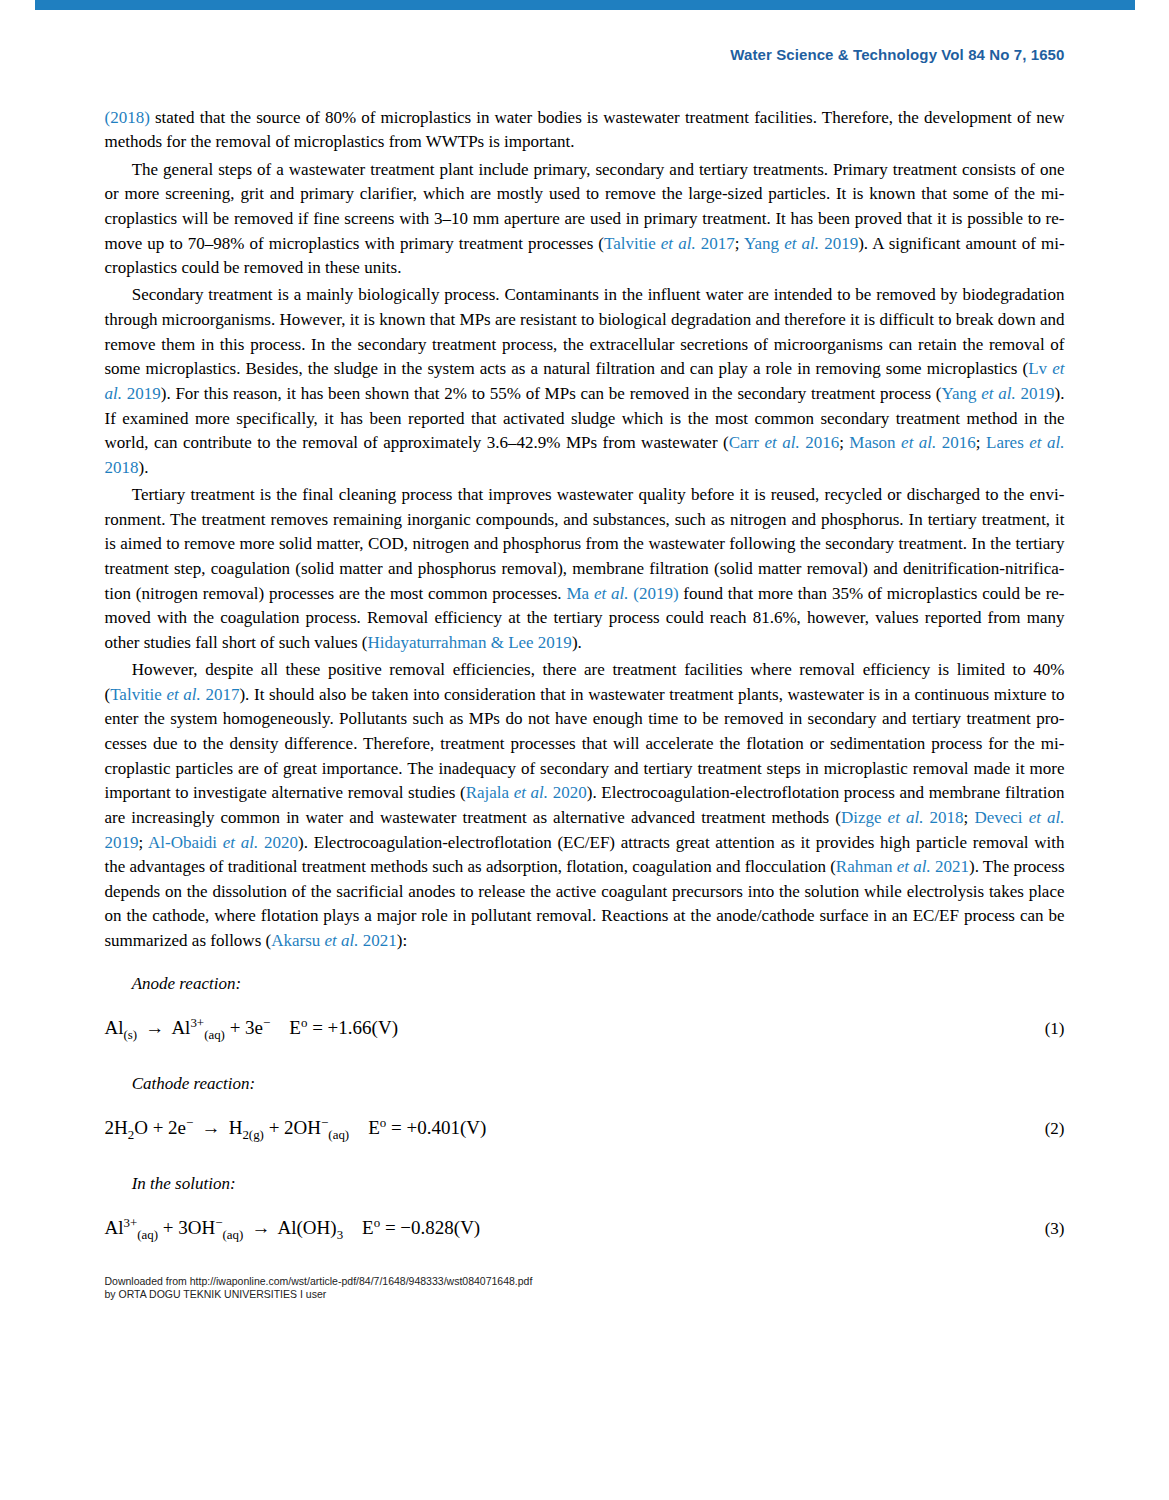Water Science & Technology Vol 84 No 7, 1650
(2018) stated that the source of 80% of microplastics in water bodies is wastewater treatment facilities. Therefore, the development of new methods for the removal of microplastics from WWTPs is important.
The general steps of a wastewater treatment plant include primary, secondary and tertiary treatments. Primary treatment consists of one or more screening, grit and primary clarifier, which are mostly used to remove the large-sized particles. It is known that some of the microplastics will be removed if fine screens with 3–10 mm aperture are used in primary treatment. It has been proved that it is possible to remove up to 70–98% of microplastics with primary treatment processes (Talvitie et al. 2017; Yang et al. 2019). A significant amount of microplastics could be removed in these units.
Secondary treatment is a mainly biologically process. Contaminants in the influent water are intended to be removed by biodegradation through microorganisms. However, it is known that MPs are resistant to biological degradation and therefore it is difficult to break down and remove them in this process. In the secondary treatment process, the extracellular secretions of microorganisms can retain the removal of some microplastics. Besides, the sludge in the system acts as a natural filtration and can play a role in removing some microplastics (Lv et al. 2019). For this reason, it has been shown that 2% to 55% of MPs can be removed in the secondary treatment process (Yang et al. 2019). If examined more specifically, it has been reported that activated sludge which is the most common secondary treatment method in the world, can contribute to the removal of approximately 3.6–42.9% MPs from wastewater (Carr et al. 2016; Mason et al. 2016; Lares et al. 2018).
Tertiary treatment is the final cleaning process that improves wastewater quality before it is reused, recycled or discharged to the environment. The treatment removes remaining inorganic compounds, and substances, such as nitrogen and phosphorus. In tertiary treatment, it is aimed to remove more solid matter, COD, nitrogen and phosphorus from the wastewater following the secondary treatment. In the tertiary treatment step, coagulation (solid matter and phosphorus removal), membrane filtration (solid matter removal) and denitrification-nitrification (nitrogen removal) processes are the most common processes. Ma et al. (2019) found that more than 35% of microplastics could be removed with the coagulation process. Removal efficiency at the tertiary process could reach 81.6%, however, values reported from many other studies fall short of such values (Hidayaturrahman & Lee 2019).
However, despite all these positive removal efficiencies, there are treatment facilities where removal efficiency is limited to 40% (Talvitie et al. 2017). It should also be taken into consideration that in wastewater treatment plants, wastewater is in a continuous mixture to enter the system homogeneously. Pollutants such as MPs do not have enough time to be removed in secondary and tertiary treatment processes due to the density difference. Therefore, treatment processes that will accelerate the flotation or sedimentation process for the microplastic particles are of great importance. The inadequacy of secondary and tertiary treatment steps in microplastic removal made it more important to investigate alternative removal studies (Rajala et al. 2020). Electrocoagulation-electroflotation process and membrane filtration are increasingly common in water and wastewater treatment as alternative advanced treatment methods (Dizge et al. 2018; Deveci et al. 2019; Al-Obaidi et al. 2020). Electrocoagulation-electroflotation (EC/EF) attracts great attention as it provides high particle removal with the advantages of traditional treatment methods such as adsorption, flotation, coagulation and flocculation (Rahman et al. 2021). The process depends on the dissolution of the sacrificial anodes to release the active coagulant precursors into the solution while electrolysis takes place on the cathode, where flotation plays a major role in pollutant removal. Reactions at the anode/cathode surface in an EC/EF process can be summarized as follows (Akarsu et al. 2021):
Anode reaction:
Al(s) → Al3+(aq) + 3e− Eo = +1.66(V) (1)
Cathode reaction:
2H2O + 2e− → H2(g) + 2OH−(aq) Eo = +0.401(V) (2)
In the solution:
Al3+(aq) + 3OH−(aq) → Al(OH)3 Eo = −0.828(V) (3)
Downloaded from http://iwaponline.com/wst/article-pdf/84/7/1648/948333/wst084071648.pdf
by ORTA DOGU TEKNIK UNIVERSITIES I user